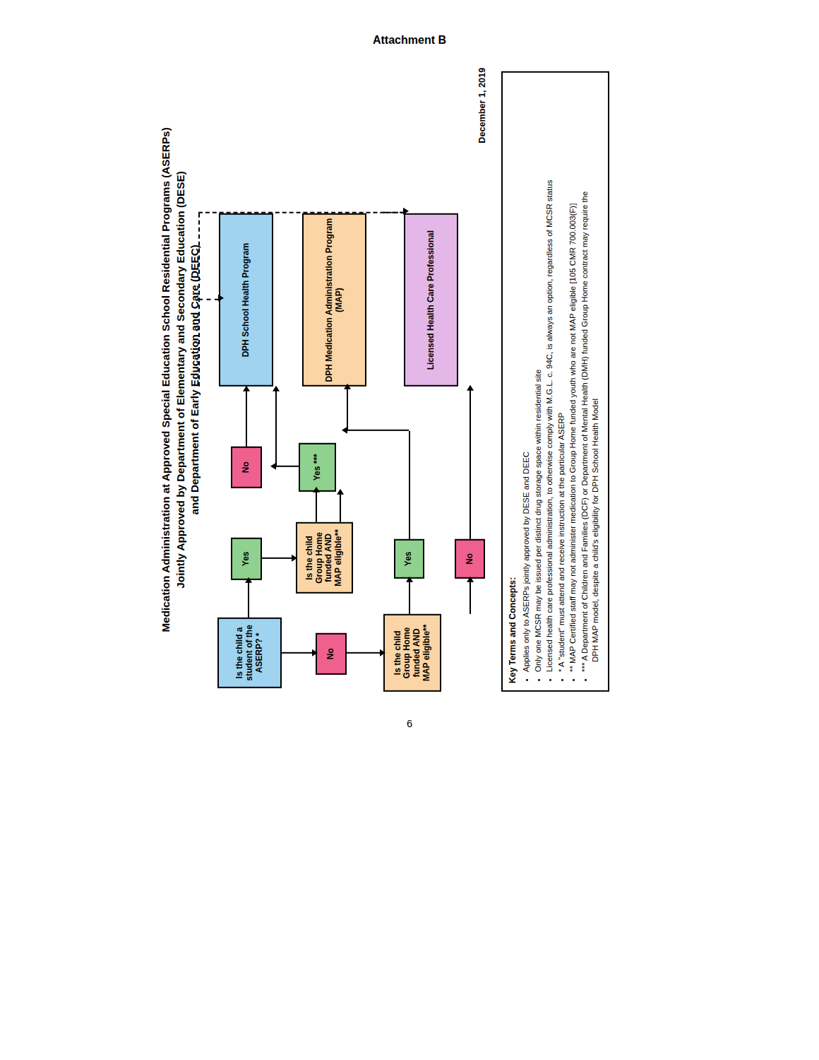Attachment B
Medication Administration at Approved Special Education School Residential Programs (ASERPs)
Jointly Approved by Department of Elementary and Secondary Education (DESE)
and Department of Early Education and Care (DEEC)
Is the child a student of the ASERP? *
No
Is the child Group Home funded AND MAP eligible**
Yes
Is the child Group Home funded AND MAP eligible**
Yes
No
No
Yes ***
DPH School Health Program
DPH Medication Administration Program (MAP)
Licensed Health Care Professional
December 1, 2019
Key Terms and Concepts:
Applies only to ASERPs jointly approved by DESE and DEEC
Only one MCSR may be issued per distinct drug storage space within residential site
Licensed health care professional administration, to otherwise comply with M.G.L. c. 94C, is always an option, regardless of MCSR status
* A "student" must attend and receive instruction at the particular ASERP
** MAP Certified staff may not administer medication to Group Home funded youth who are not MAP eligible [105 CMR 700.003(F)]
*** A Department of Children and Families (DCF) or Department of Mental Health (DMH) funded Group Home contract may require the DPH MAP model, despite a child's eligibility for DPH School Health Model
6